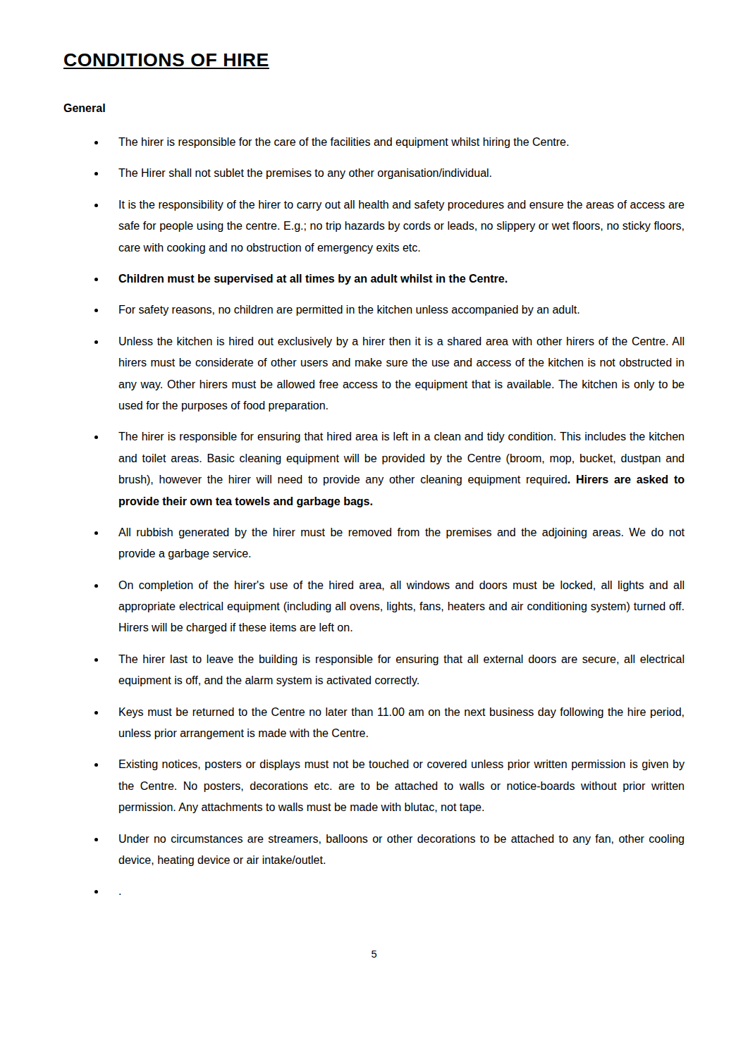CONDITIONS OF HIRE
General
The hirer is responsible for the care of the facilities and equipment whilst hiring the Centre.
The Hirer shall not sublet the premises to any other organisation/individual.
It is the responsibility of the hirer to carry out all health and safety procedures and ensure the areas of access are safe for people using the centre. E.g.; no trip hazards by cords or leads, no slippery or wet floors, no sticky floors, care with cooking and no obstruction of emergency exits etc.
Children must be supervised at all times by an adult whilst in the Centre.
For safety reasons, no children are permitted in the kitchen unless accompanied by an adult.
Unless the kitchen is hired out exclusively by a hirer then it is a shared area with other hirers of the Centre. All hirers must be considerate of other users and make sure the use and access of the kitchen is not obstructed in any way. Other hirers must be allowed free access to the equipment that is available. The kitchen is only to be used for the purposes of food preparation.
The hirer is responsible for ensuring that hired area is left in a clean and tidy condition. This includes the kitchen and toilet areas. Basic cleaning equipment will be provided by the Centre (broom, mop, bucket, dustpan and brush), however the hirer will need to provide any other cleaning equipment required. Hirers are asked to provide their own tea towels and garbage bags.
All rubbish generated by the hirer must be removed from the premises and the adjoining areas. We do not provide a garbage service.
On completion of the hirer's use of the hired area, all windows and doors must be locked, all lights and all appropriate electrical equipment (including all ovens, lights, fans, heaters and air conditioning system) turned off. Hirers will be charged if these items are left on.
The hirer last to leave the building is responsible for ensuring that all external doors are secure, all electrical equipment is off, and the alarm system is activated correctly.
Keys must be returned to the Centre no later than 11.00 am on the next business day following the hire period, unless prior arrangement is made with the Centre.
Existing notices, posters or displays must not be touched or covered unless prior written permission is given by the Centre. No posters, decorations etc. are to be attached to walls or notice-boards without prior written permission. Any attachments to walls must be made with blutac, not tape.
Under no circumstances are streamers, balloons or other decorations to be attached to any fan, other cooling device, heating device or air intake/outlet.
.
5